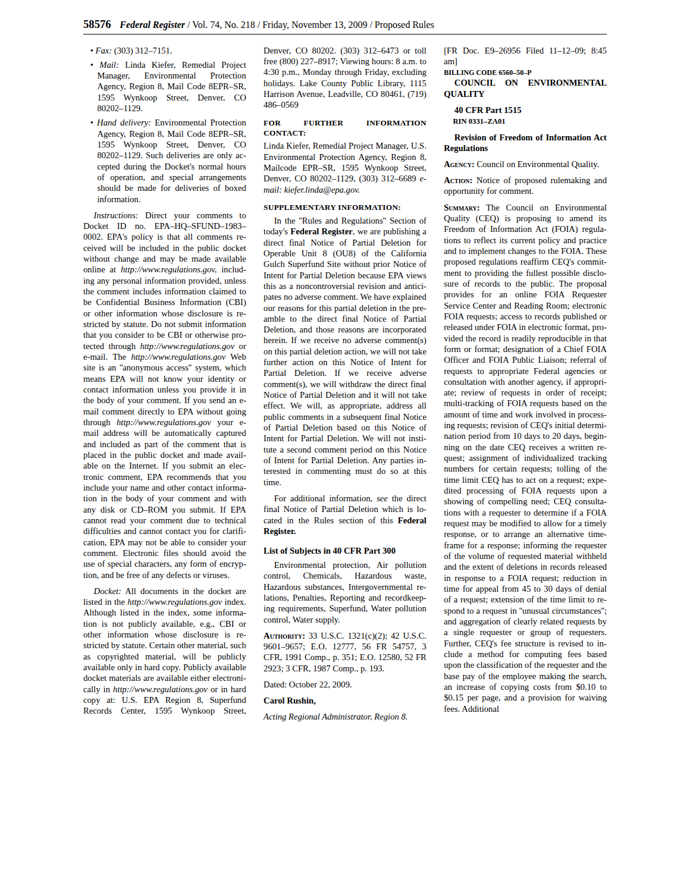58576 Federal Register / Vol. 74, No. 218 / Friday, November 13, 2009 / Proposed Rules
Fax: (303) 312–7151.
Mail: Linda Kiefer, Remedial Project Manager, Environmental Protection Agency, Region 8, Mail Code 8EPR–SR, 1595 Wynkoop Street, Denver, CO 80202–1129.
Hand delivery: Environmental Protection Agency, Region 8, Mail Code 8EPR–SR, 1595 Wynkoop Street, Denver, CO 80202–1129. Such deliveries are only accepted during the Docket's normal hours of operation, and special arrangements should be made for deliveries of boxed information.
Instructions: Direct your comments to Docket ID no. EPA–HQ–SFUND–1983–0002. EPA's policy is that all comments received will be included in the public docket without change and may be made available online at http://www.regulations.gov, including any personal information provided, unless the comment includes information claimed to be Confidential Business Information (CBI) or other information whose disclosure is restricted by statute. Do not submit information that you consider to be CBI or otherwise protected through http://www.regulations.gov or e-mail. The http://www.regulations.gov Web site is an ''anonymous access'' system, which means EPA will not know your identity or contact information unless you provide it in the body of your comment. If you send an e-mail comment directly to EPA without going through http://www.regulations.gov your e-mail address will be automatically captured and included as part of the comment that is placed in the public docket and made available on the Internet. If you submit an electronic comment, EPA recommends that you include your name and other contact information in the body of your comment and with any disk or CD–ROM you submit. If EPA cannot read your comment due to technical difficulties and cannot contact you for clarification, EPA may not be able to consider your comment. Electronic files should avoid the use of special characters, any form of encryption, and be free of any defects or viruses.
Docket: All documents in the docket are listed in the http://www.regulations.gov index. Although listed in the index, some information is not publicly available, e.g., CBI or other information whose disclosure is restricted by statute. Certain other material, such as copyrighted material, will be publicly available only in hard copy. Publicly available docket materials are available either electronically in http://www.regulations.gov or in hard copy at: U.S. EPA Region 8, Superfund Records Center, 1595 Wynkoop Street, Denver, CO 80202. (303) 312–6473 or toll free (800) 227–8917; Viewing hours: 8 a.m. to 4:30 p.m., Monday through Friday, excluding holidays. Lake County Public Library, 1115 Harrison Avenue, Leadville, CO 80461, (719) 486–0569
For Further Information Contact:
Linda Kiefer, Remedial Project Manager, U.S. Environmental Protection Agency, Region 8, Mailcode EPR–SR, 1595 Wynkoop Street, Denver, CO 80202–1129, (303) 312–6689 e-mail: kiefer.linda@epa.gov.
Supplementary Information:
In the ''Rules and Regulations'' Section of today's Federal Register, we are publishing a direct final Notice of Partial Deletion for Operable Unit 8 (OU8) of the California Gulch Superfund Site without prior Notice of Intent for Partial Deletion because EPA views this as a noncontroversial revision and anticipates no adverse comment. We have explained our reasons for this partial deletion in the preamble to the direct final Notice of Partial Deletion, and those reasons are incorporated herein. If we receive no adverse comment(s) on this partial deletion action, we will not take further action on this Notice of Intent for Partial Deletion. If we receive adverse comment(s), we will withdraw the direct final Notice of Partial Deletion and it will not take effect. We will, as appropriate, address all public comments in a subsequent final Notice of Partial Deletion based on this Notice of Intent for Partial Deletion. We will not institute a second comment period on this Notice of Intent for Partial Deletion. Any parties interested in commenting must do so at this time.
For additional information, see the direct final Notice of Partial Deletion which is located in the Rules section of this Federal Register.
List of Subjects in 40 CFR Part 300
Environmental protection, Air pollution control, Chemicals, Hazardous waste, Hazardous substances, Intergovernmental relations, Penalties, Reporting and recordkeeping requirements, Superfund, Water pollution control, Water supply.
Authority: 33 U.S.C. 1321(c)(2); 42 U.S.C. 9601–9657; E.O. 12777, 56 FR 54757, 3 CFR, 1991 Comp., p. 351; E.O. 12580, 52 FR 2923; 3 CFR, 1987 Comp., p. 193.
Dated: October 22, 2009.
Carol Rushin,
Acting Regional Administrator, Region 8.
[FR Doc. E9–26956 Filed 11–12–09; 8:45 am]
BILLING CODE 6560–50–P
COUNCIL ON ENVIRONMENTAL QUALITY
40 CFR Part 1515
RIN 0331–ZA01
Revision of Freedom of Information Act Regulations
Agency: Council on Environmental Quality.
Action: Notice of proposed rulemaking and opportunity for comment.
Summary: The Council on Environmental Quality (CEQ) is proposing to amend its Freedom of Information Act (FOIA) regulations to reflect its current policy and practice and to implement changes to the FOIA. These proposed regulations reaffirm CEQ's commitment to providing the fullest possible disclosure of records to the public. The proposal provides for an online FOIA Requester Service Center and Reading Room; electronic FOIA requests; access to records published or released under FOIA in electronic format, provided the record is readily reproducible in that form or format; designation of a Chief FOIA Officer and FOIA Public Liaison; referral of requests to appropriate Federal agencies or consultation with another agency, if appropriate; review of requests in order of receipt; multi-tracking of FOIA requests based on the amount of time and work involved in processing requests; revision of CEQ's initial determination period from 10 days to 20 days, beginning on the date CEQ receives a written request; assignment of individualized tracking numbers for certain requests; tolling of the time limit CEQ has to act on a request; expedited processing of FOIA requests upon a showing of compelling need; CEQ consultations with a requester to determine if a FOIA request may be modified to allow for a timely response, or to arrange an alternative timeframe for a response; informing the requester of the volume of requested material withheld and the extent of deletions in records released in response to a FOIA request; reduction in time for appeal from 45 to 30 days of denial of a request; extension of the time limit to respond to a request in ''unusual circumstances''; and aggregation of clearly related requests by a single requester or group of requesters. Further, CEQ's fee structure is revised to include a method for computing fees based upon the classification of the requester and the base pay of the employee making the search, an increase of copying costs from $0.10 to $0.15 per page, and a provision for waiving fees. Additional